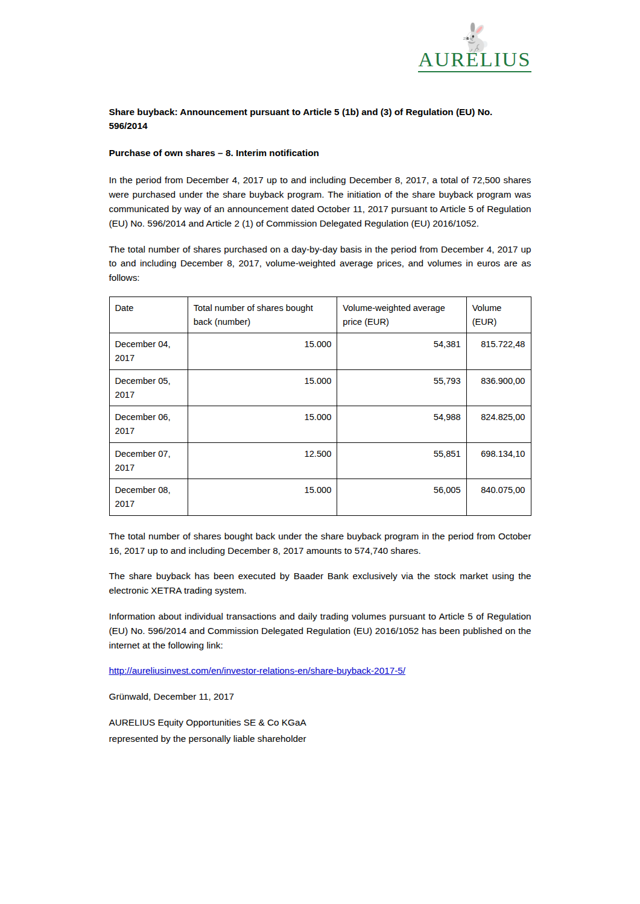🐇
AURELIUS
Share buyback: Announcement pursuant to Article 5 (1b) and (3) of Regulation (EU) No. 596/2014
Purchase of own shares – 8. Interim notification
In the period from December 4, 2017 up to and including December 8, 2017, a total of 72,500 shares were purchased under the share buyback program. The initiation of the share buyback program was communicated by way of an announcement dated October 11, 2017 pursuant to Article 5 of Regulation (EU) No. 596/2014 and Article 2 (1) of Commission Delegated Regulation (EU) 2016/1052.
The total number of shares purchased on a day-by-day basis in the period from December 4, 2017 up to and including December 8, 2017, volume-weighted average prices, and volumes in euros are as follows:
| Date | Total number of shares bought back (number) | Volume-weighted average price (EUR) | Volume (EUR) |
| --- | --- | --- | --- |
| December 04, 2017 | 15.000 | 54,381 | 815.722,48 |
| December 05, 2017 | 15.000 | 55,793 | 836.900,00 |
| December 06, 2017 | 15.000 | 54,988 | 824.825,00 |
| December 07, 2017 | 12.500 | 55,851 | 698.134,10 |
| December 08, 2017 | 15.000 | 56,005 | 840.075,00 |
The total number of shares bought back under the share buyback program in the period from October 16, 2017 up to and including December 8, 2017 amounts to 574,740 shares.
The share buyback has been executed by Baader Bank exclusively via the stock market using the electronic XETRA trading system.
Information about individual transactions and daily trading volumes pursuant to Article 5 of Regulation (EU) No. 596/2014 and Commission Delegated Regulation (EU) 2016/1052 has been published on the internet at the following link:
http://aureliusinvest.com/en/investor-relations-en/share-buyback-2017-5/
Grünwald, December 11, 2017
AURELIUS Equity Opportunities SE & Co KGaA
represented by the personally liable shareholder